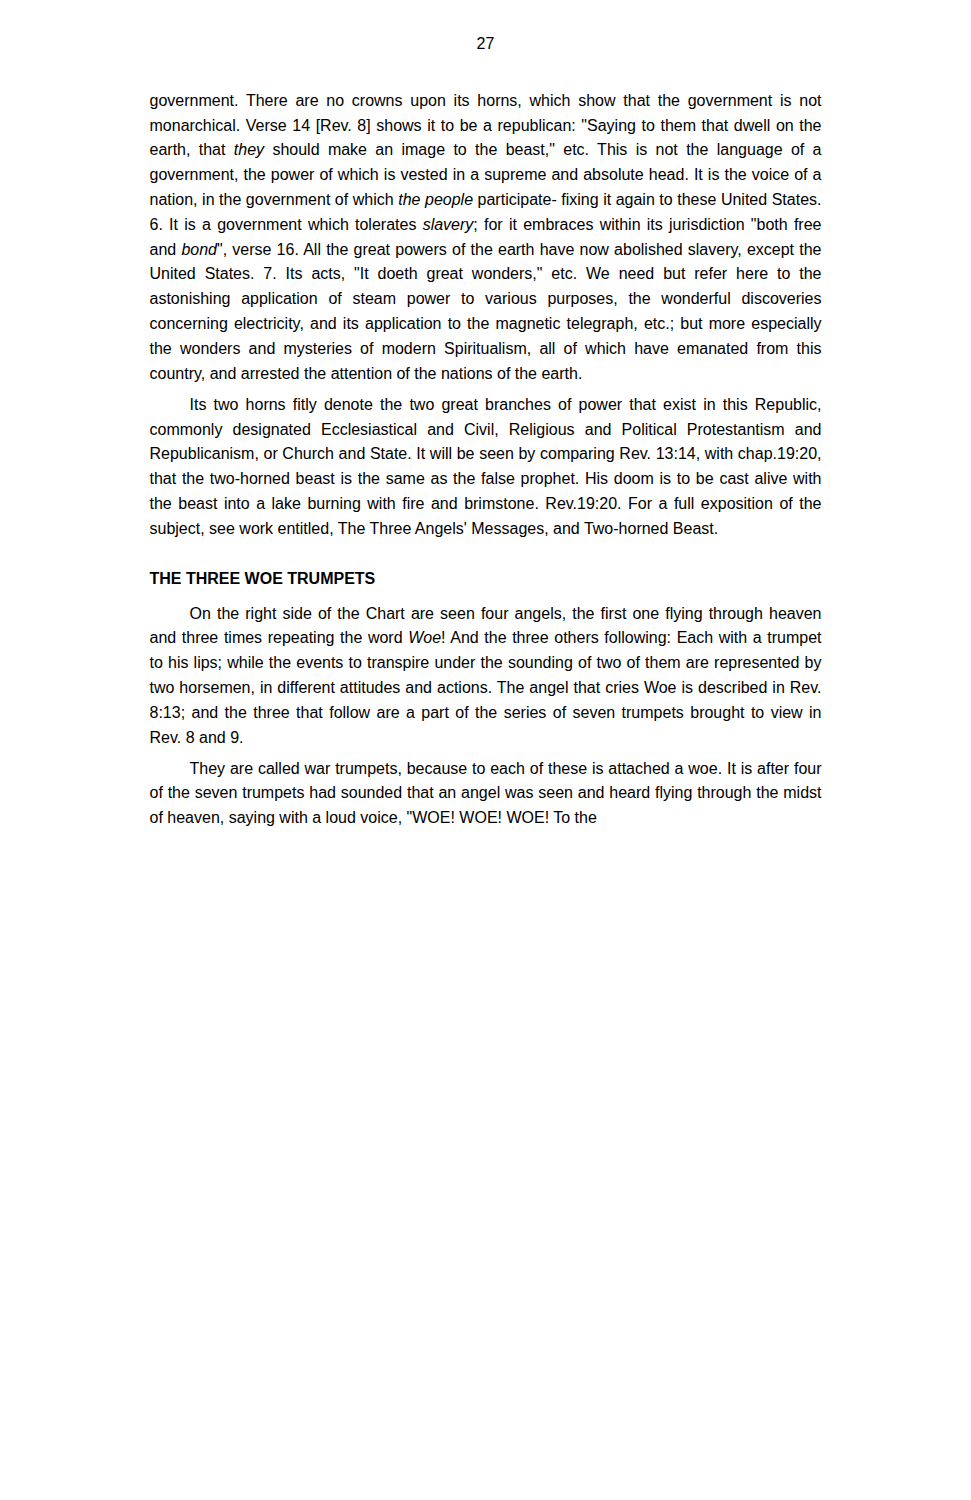27
government. There are no crowns upon its horns, which show that the government is not monarchical. Verse 14 [Rev. 8] shows it to be a republican: "Saying to them that dwell on the earth, that they should make an image to the beast," etc. This is not the language of a government, the power of which is vested in a supreme and absolute head. It is the voice of a nation, in the government of which the people participate- fixing it again to these United States. 6. It is a government which tolerates slavery; for it embraces within its jurisdiction "both free and bond", verse 16. All the great powers of the earth have now abolished slavery, except the United States. 7. Its acts, "It doeth great wonders," etc. We need but refer here to the astonishing application of steam power to various purposes, the wonderful discoveries concerning electricity, and its application to the magnetic telegraph, etc.; but more especially the wonders and mysteries of modern Spiritualism, all of which have emanated from this country, and arrested the attention of the nations of the earth.
Its two horns fitly denote the two great branches of power that exist in this Republic, commonly designated Ecclesiastical and Civil, Religious and Political Protestantism and Republicanism, or Church and State. It will be seen by comparing Rev. 13:14, with chap.19:20, that the two-horned beast is the same as the false prophet. His doom is to be cast alive with the beast into a lake burning with fire and brimstone. Rev.19:20. For a full exposition of the subject, see work entitled, The Three Angels' Messages, and Two-horned Beast.
The Three Woe Trumpets
On the right side of the Chart are seen four angels, the first one flying through heaven and three times repeating the word Woe! And the three others following: Each with a trumpet to his lips; while the events to transpire under the sounding of two of them are represented by two horsemen, in different attitudes and actions. The angel that cries Woe is described in Rev. 8:13; and the three that follow are a part of the series of seven trumpets brought to view in Rev. 8 and 9.
They are called war trumpets, because to each of these is attached a woe. It is after four of the seven trumpets had sounded that an angel was seen and heard flying through the midst of heaven, saying with a loud voice, "WOE! WOE! WOE! To the